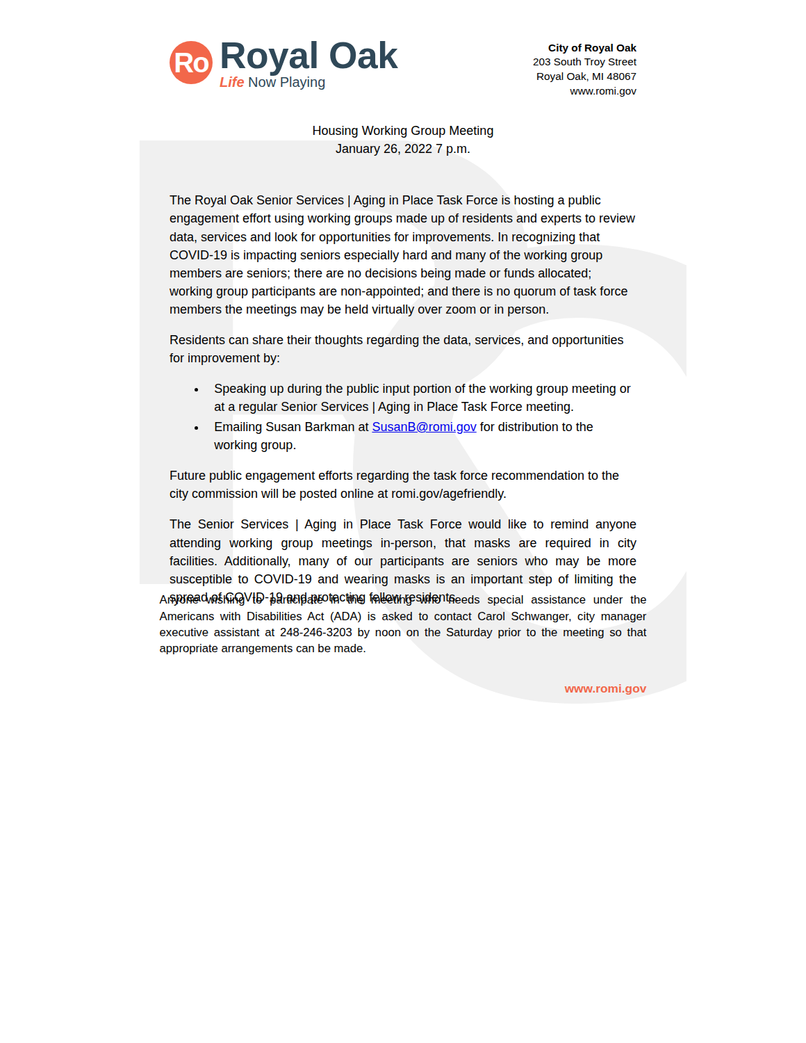R O
Ro
Royal Oak
Life Now Playing
City of Royal Oak
203 South Troy Street
Royal Oak, MI 48067
www.romi.gov
Housing Working Group Meeting
January 26, 2022 7 p.m.
The Royal Oak Senior Services | Aging in Place Task Force is hosting a public engagement effort using working groups made up of residents and experts to review data, services and look for opportunities for improvements. In recognizing that COVID-19 is impacting seniors especially hard and many of the working group members are seniors; there are no decisions being made or funds allocated; working group participants are non-appointed; and there is no quorum of task force members the meetings may be held virtually over zoom or in person.
Residents can share their thoughts regarding the data, services, and opportunities for improvement by:
Speaking up during the public input portion of the working group meeting or at a regular Senior Services | Aging in Place Task Force meeting.
Emailing Susan Barkman at SusanB@romi.gov for distribution to the working group.
Future public engagement efforts regarding the task force recommendation to the city commission will be posted online at romi.gov/agefriendly.
The Senior Services | Aging in Place Task Force would like to remind anyone attending working group meetings in-person, that masks are required in city facilities. Additionally, many of our participants are seniors who may be more susceptible to COVID-19 and wearing masks is an important step of limiting the spread of COVID-19 and protecting fellow residents.
Anyone wishing to participate in the meeting who needs special assistance under the Americans with Disabilities Act (ADA) is asked to contact Carol Schwanger, city manager executive assistant at 248-246-3203 by noon on the Saturday prior to the meeting so that appropriate arrangements can be made.
www.romi.gov